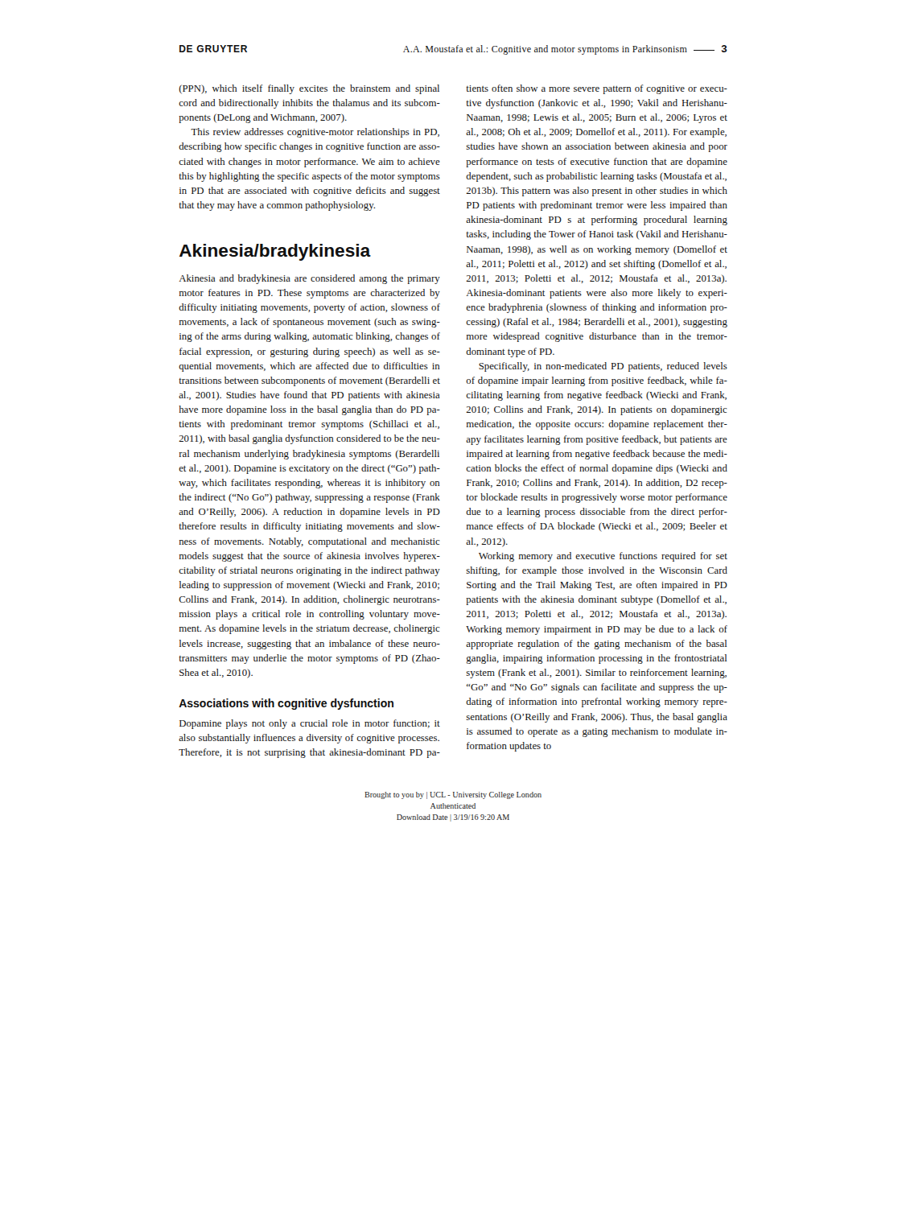DE GRUYTER A.A. Moustafa et al.: Cognitive and motor symptoms in Parkinsonism 3
(PPN), which itself finally excites the brainstem and spinal cord and bidirectionally inhibits the thalamus and its subcomponents (DeLong and Wichmann, 2007).
This review addresses cognitive-motor relationships in PD, describing how specific changes in cognitive function are associated with changes in motor performance. We aim to achieve this by highlighting the specific aspects of the motor symptoms in PD that are associated with cognitive deficits and suggest that they may have a common pathophysiology.
Akinesia/bradykinesia
Akinesia and bradykinesia are considered among the primary motor features in PD. These symptoms are characterized by difficulty initiating movements, poverty of action, slowness of movements, a lack of spontaneous movement (such as swinging of the arms during walking, automatic blinking, changes of facial expression, or gesturing during speech) as well as sequential movements, which are affected due to difficulties in transitions between subcomponents of movement (Berardelli et al., 2001). Studies have found that PD patients with akinesia have more dopamine loss in the basal ganglia than do PD patients with predominant tremor symptoms (Schillaci et al., 2011), with basal ganglia dysfunction considered to be the neural mechanism underlying bradykinesia symptoms (Berardelli et al., 2001). Dopamine is excitatory on the direct (“Go”) pathway, which facilitates responding, whereas it is inhibitory on the indirect (“No Go”) pathway, suppressing a response (Frank and O’Reilly, 2006). A reduction in dopamine levels in PD therefore results in difficulty initiating movements and slowness of movements. Notably, computational and mechanistic models suggest that the source of akinesia involves hyperexcitability of striatal neurons originating in the indirect pathway leading to suppression of movement (Wiecki and Frank, 2010; Collins and Frank, 2014). In addition, cholinergic neurotransmission plays a critical role in controlling voluntary movement. As dopamine levels in the striatum decrease, cholinergic levels increase, suggesting that an imbalance of these neurotransmitters may underlie the motor symptoms of PD (Zhao-Shea et al., 2010).
Associations with cognitive dysfunction
Dopamine plays not only a crucial role in motor function; it also substantially influences a diversity of cognitive processes. Therefore, it is not surprising that akinesia-dominant PD patients often show a more severe pattern of cognitive or executive dysfunction (Jankovic et al., 1990; Vakil and Herishanu-Naaman, 1998; Lewis et al., 2005; Burn et al., 2006; Lyros et al., 2008; Oh et al., 2009; Domellof et al., 2011). For example, studies have shown an association between akinesia and poor performance on tests of executive function that are dopamine dependent, such as probabilistic learning tasks (Moustafa et al., 2013b). This pattern was also present in other studies in which PD patients with predominant tremor were less impaired than akinesia-dominant PD s at performing procedural learning tasks, including the Tower of Hanoi task (Vakil and Herishanu-Naaman, 1998), as well as on working memory (Domellof et al., 2011; Poletti et al., 2012) and set shifting (Domellof et al., 2011, 2013; Poletti et al., 2012; Moustafa et al., 2013a). Akinesia-dominant patients were also more likely to experience bradyphrenia (slowness of thinking and information processing) (Rafal et al., 1984; Berardelli et al., 2001), suggesting more widespread cognitive disturbance than in the tremor-dominant type of PD.
Specifically, in non-medicated PD patients, reduced levels of dopamine impair learning from positive feedback, while facilitating learning from negative feedback (Wiecki and Frank, 2010; Collins and Frank, 2014). In patients on dopaminergic medication, the opposite occurs: dopamine replacement therapy facilitates learning from positive feedback, but patients are impaired at learning from negative feedback because the medication blocks the effect of normal dopamine dips (Wiecki and Frank, 2010; Collins and Frank, 2014). In addition, D2 receptor blockade results in progressively worse motor performance due to a learning process dissociable from the direct performance effects of DA blockade (Wiecki et al., 2009; Beeler et al., 2012).
Working memory and executive functions required for set shifting, for example those involved in the Wisconsin Card Sorting and the Trail Making Test, are often impaired in PD patients with the akinesia dominant subtype (Domellof et al., 2011, 2013; Poletti et al., 2012; Moustafa et al., 2013a). Working memory impairment in PD may be due to a lack of appropriate regulation of the gating mechanism of the basal ganglia, impairing information processing in the frontostriatal system (Frank et al., 2001). Similar to reinforcement learning, “Go” and “No Go” signals can facilitate and suppress the updating of information into prefrontal working memory representations (O’Reilly and Frank, 2006). Thus, the basal ganglia is assumed to operate as a gating mechanism to modulate information updates to
Brought to you by | UCL - University College London
Authenticated
Download Date | 3/19/16 9:20 AM